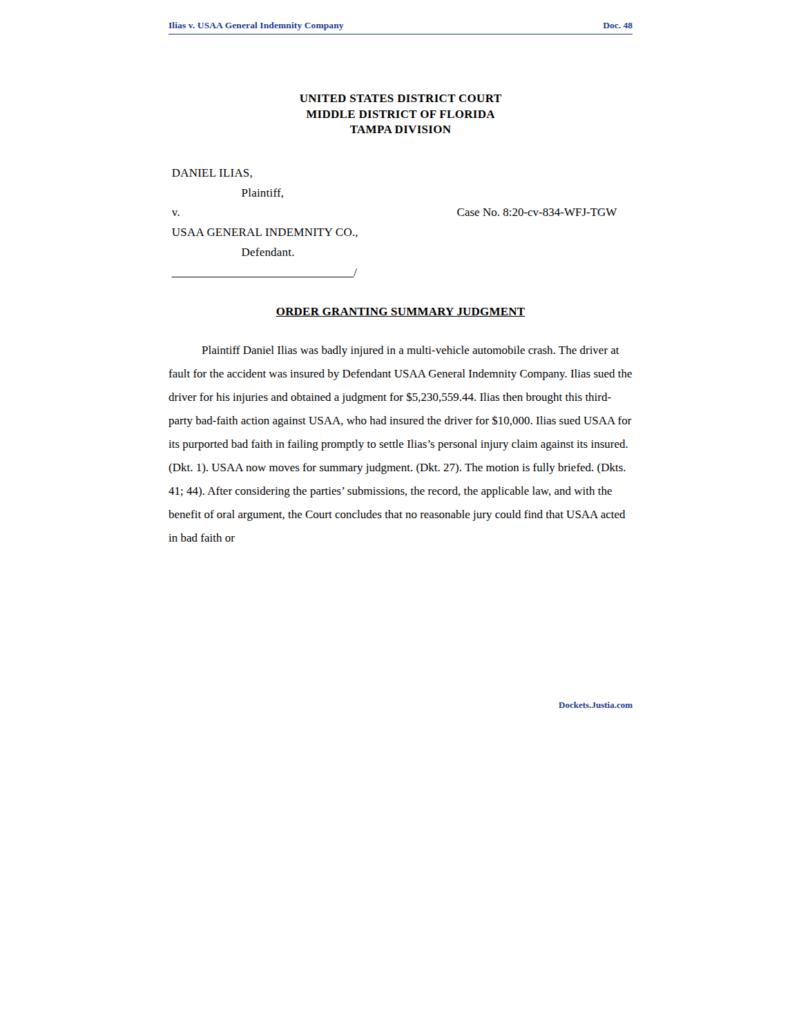Ilias v. USAA General Indemnity Company Doc. 48
UNITED STATES DISTRICT COURT
MIDDLE DISTRICT OF FLORIDA
TAMPA DIVISION
DANIEL ILIAS,
Plaintiff,
v. Case No. 8:20-cv-834-WFJ-TGW
USAA GENERAL INDEMNITY CO.,
Defendant.
_______________________________/
ORDER GRANTING SUMMARY JUDGMENT
Plaintiff Daniel Ilias was badly injured in a multi-vehicle automobile crash. The driver at fault for the accident was insured by Defendant USAA General Indemnity Company. Ilias sued the driver for his injuries and obtained a judgment for $5,230,559.44. Ilias then brought this third-party bad-faith action against USAA, who had insured the driver for $10,000. Ilias sued USAA for its purported bad faith in failing promptly to settle Ilias’s personal injury claim against its insured. (Dkt. 1). USAA now moves for summary judgment. (Dkt. 27). The motion is fully briefed. (Dkts. 41; 44). After considering the parties’ submissions, the record, the applicable law, and with the benefit of oral argument, the Court concludes that no reasonable jury could find that USAA acted in bad faith or
Dockets.Justia.com